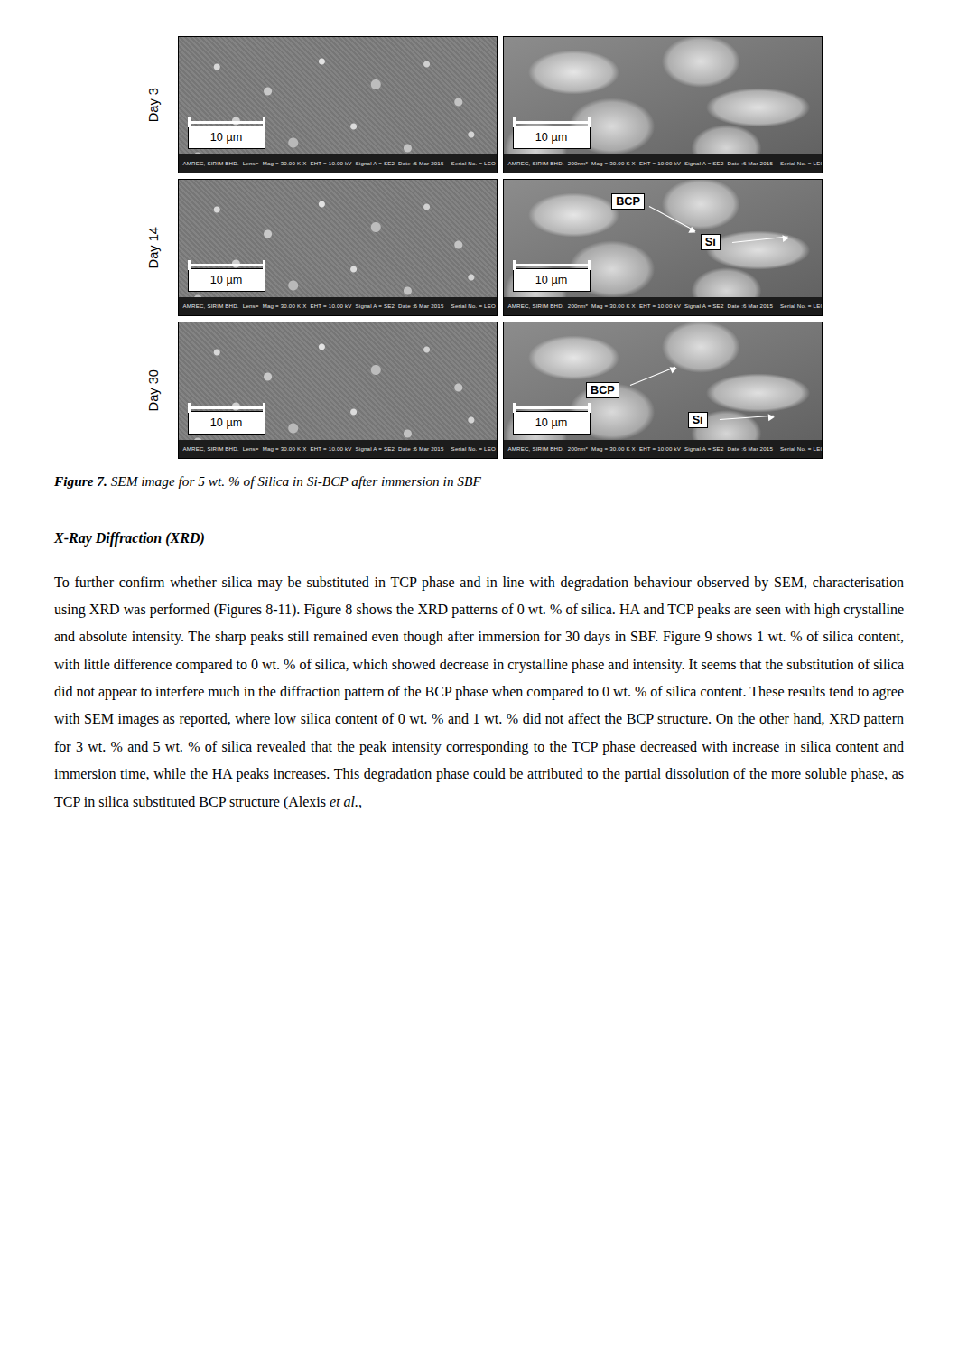Day 3
10 µm
AMREC, SIRIM BHD. Lens= Mag = 30.00 K X EHT = 10.00 kV Signal A = SE2 Date :6 Mar 2015 Serial No. = LEO 1525-12-95 WD = 9 mm Time :9:28:16
10 µm
AMREC, SIRIM BHD. 200nm* Mag = 30.00 K X EHT = 10.00 kV Signal A = SE2 Date :6 Mar 2015 Serial No. = LEO 1525-12-95 WD = 9 mm Time :9:34:07
Day 14
10 µm
AMREC, SIRIM BHD. Lens= Mag = 30.00 K X EHT = 10.00 kV Signal A = SE2 Date :6 Mar 2015 Serial No. = LEO 1525-12-95 WD = 9 mm Time :10:36:03
BCP
Si
10 µm
AMREC, SIRIM BHD. 200nm* Mag = 30.00 K X EHT = 10.00 kV Signal A = SE2 Date :6 Mar 2015 Serial No. = LEO 1525-12-95 WD = 9 mm Time :10:21:57
Day 30
10 µm
AMREC, SIRIM BHD. Lens= Mag = 30.00 K X EHT = 10.00 kV Signal A = SE2 Date :6 Mar 2015 Serial No. = LEO 1525-12-95 WD = 9 mm Time :11:05:33
BCP
Si
10 µm
AMREC, SIRIM BHD. 200nm* Mag = 30.00 K X EHT = 10.00 kV Signal A = SE2 Date :6 Mar 2015 Serial No. = LEO 1525-12-95 WD = 9 mm Time :11:00:01
Figure 7. SEM image for 5 wt. % of Silica in Si-BCP after immersion in SBF
X-Ray Diffraction (XRD)
To further confirm whether silica may be substituted in TCP phase and in line with degradation behaviour observed by SEM, characterisation using XRD was performed (Figures 8-11). Figure 8 shows the XRD patterns of 0 wt. % of silica. HA and TCP peaks are seen with high crystalline and absolute intensity. The sharp peaks still remained even though after immersion for 30 days in SBF. Figure 9 shows 1 wt. % of silica content, with little difference compared to 0 wt. % of silica, which showed decrease in crystalline phase and intensity. It seems that the substitution of silica did not appear to interfere much in the diffraction pattern of the BCP phase when compared to 0 wt. % of silica content. These results tend to agree with SEM images as reported, where low silica content of 0 wt. % and 1 wt. % did not affect the BCP structure. On the other hand, XRD pattern for 3 wt. % and 5 wt. % of silica revealed that the peak intensity corresponding to the TCP phase decreased with increase in silica content and immersion time, while the HA peaks increases. This degradation phase could be attributed to the partial dissolution of the more soluble phase, as TCP in silica substituted BCP structure (Alexis et al.,